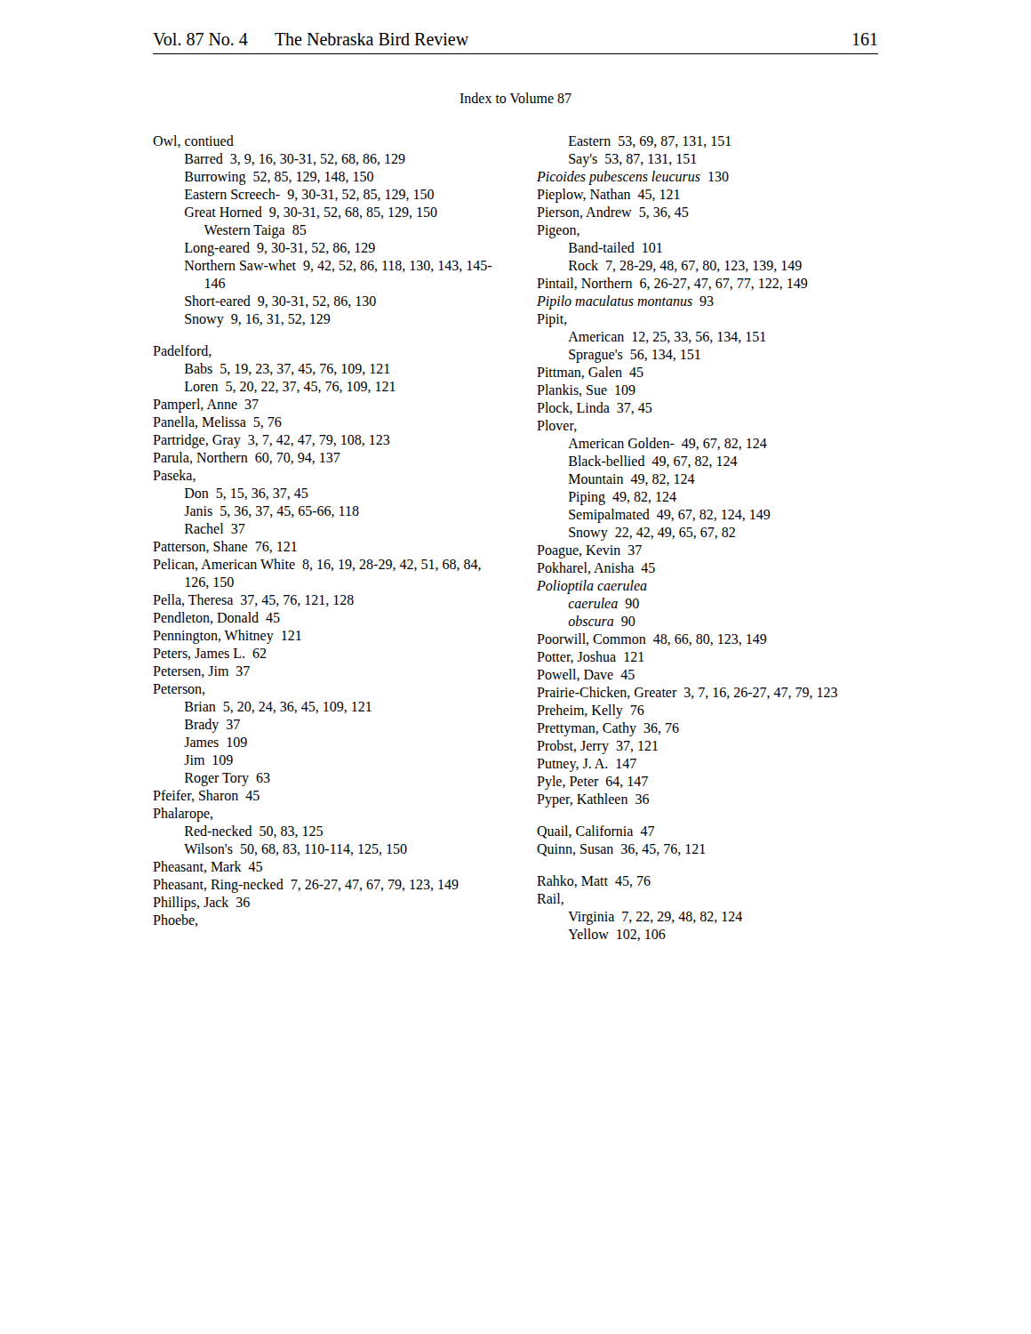Vol. 87 No. 4 The Nebraska Bird Review 161
Index to Volume 87
Owl, contiued
Barred 3, 9, 16, 30-31, 52, 68, 86, 129
Burrowing 52, 85, 129, 148, 150
Eastern Screech- 9, 30-31, 52, 85, 129, 150
Great Horned 9, 30-31, 52, 68, 85, 129, 150
Western Taiga 85
Long-eared 9, 30-31, 52, 86, 129
Northern Saw-whet 9, 42, 52, 86, 118, 130, 143, 145-146
Short-eared 9, 30-31, 52, 86, 130
Snowy 9, 16, 31, 52, 129
Padelford,
Babs 5, 19, 23, 37, 45, 76, 109, 121
Loren 5, 20, 22, 37, 45, 76, 109, 121
Pamperl, Anne 37
Panella, Melissa 5, 76
Partridge, Gray 3, 7, 42, 47, 79, 108, 123
Parula, Northern 60, 70, 94, 137
Paseka,
Don 5, 15, 36, 37, 45
Janis 5, 36, 37, 45, 65-66, 118
Rachel 37
Patterson, Shane 76, 121
Pelican, American White 8, 16, 19, 28-29, 42, 51, 68, 84, 126, 150
Pella, Theresa 37, 45, 76, 121, 128
Pendleton, Donald 45
Pennington, Whitney 121
Peters, James L. 62
Petersen, Jim 37
Peterson,
Brian 5, 20, 24, 36, 45, 109, 121
Brady 37
James 109
Jim 109
Roger Tory 63
Pfeifer, Sharon 45
Phalarope,
Red-necked 50, 83, 125
Wilson's 50, 68, 83, 110-114, 125, 150
Pheasant, Mark 45
Pheasant, Ring-necked 7, 26-27, 47, 67, 79, 123, 149
Phillips, Jack 36
Phoebe,
Eastern 53, 69, 87, 131, 151
Say's 53, 87, 131, 151
Picoides pubescens leucurus 130
Pieplow, Nathan 45, 121
Pierson, Andrew 5, 36, 45
Pigeon,
Band-tailed 101
Rock 7, 28-29, 48, 67, 80, 123, 139, 149
Pintail, Northern 6, 26-27, 47, 67, 77, 122, 149
Pipilo maculatus montanus 93
Pipit,
American 12, 25, 33, 56, 134, 151
Sprague's 56, 134, 151
Pittman, Galen 45
Plankis, Sue 109
Plock, Linda 37, 45
Plover,
American Golden- 49, 67, 82, 124
Black-bellied 49, 67, 82, 124
Mountain 49, 82, 124
Piping 49, 82, 124
Semipalmated 49, 67, 82, 124, 149
Snowy 22, 42, 49, 65, 67, 82
Poague, Kevin 37
Pokharel, Anisha 45
Polioptila caerulea
caerulea 90
obscura 90
Poorwill, Common 48, 66, 80, 123, 149
Potter, Joshua 121
Powell, Dave 45
Prairie-Chicken, Greater 3, 7, 16, 26-27, 47, 79, 123
Preheim, Kelly 76
Prettyman, Cathy 36, 76
Probst, Jerry 37, 121
Putney, J. A. 147
Pyle, Peter 64, 147
Pyper, Kathleen 36
Quail, California 47
Quinn, Susan 36, 45, 76, 121
Rahko, Matt 45, 76
Rail,
Virginia 7, 22, 29, 48, 82, 124
Yellow 102, 106